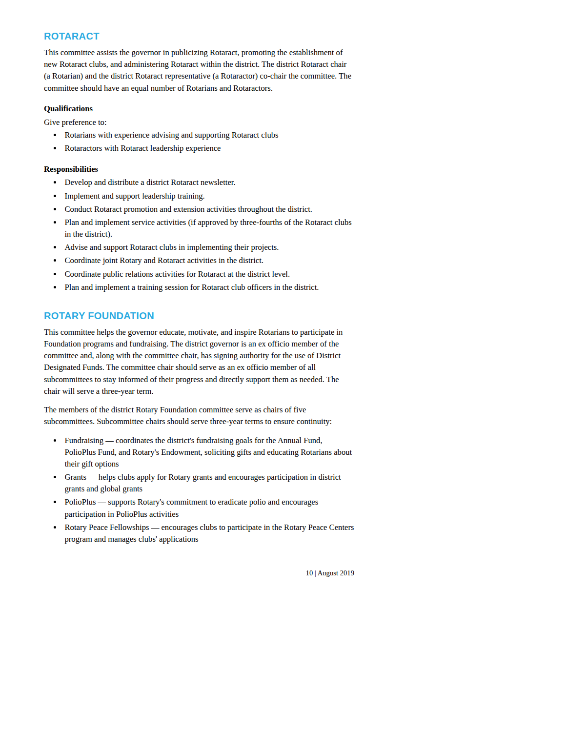Rotaract
This committee assists the governor in publicizing Rotaract, promoting the establishment of new Rotaract clubs, and administering Rotaract within the district. The district Rotaract chair (a Rotarian) and the district Rotaract representative (a Rotaractor) co-chair the committee. The committee should have an equal number of Rotarians and Rotaractors.
Qualifications
Give preference to:
Rotarians with experience advising and supporting Rotaract clubs
Rotaractors with Rotaract leadership experience
Responsibilities
Develop and distribute a district Rotaract newsletter.
Implement and support leadership training.
Conduct Rotaract promotion and extension activities throughout the district.
Plan and implement service activities (if approved by three-fourths of the Rotaract clubs in the district).
Advise and support Rotaract clubs in implementing their projects.
Coordinate joint Rotary and Rotaract activities in the district.
Coordinate public relations activities for Rotaract at the district level.
Plan and implement a training session for Rotaract club officers in the district.
Rotary Foundation
This committee helps the governor educate, motivate, and inspire Rotarians to participate in Foundation programs and fundraising. The district governor is an ex officio member of the committee and, along with the committee chair, has signing authority for the use of District Designated Funds. The committee chair should serve as an ex officio member of all subcommittees to stay informed of their progress and directly support them as needed. The chair will serve a three-year term.
The members of the district Rotary Foundation committee serve as chairs of five subcommittees. Subcommittee chairs should serve three-year terms to ensure continuity:
Fundraising — coordinates the district's fundraising goals for the Annual Fund, PolioPlus Fund, and Rotary's Endowment, soliciting gifts and educating Rotarians about their gift options
Grants — helps clubs apply for Rotary grants and encourages participation in district grants and global grants
PolioPlus — supports Rotary's commitment to eradicate polio and encourages participation in PolioPlus activities
Rotary Peace Fellowships — encourages clubs to participate in the Rotary Peace Centers program and manages clubs' applications
10 | August 2019